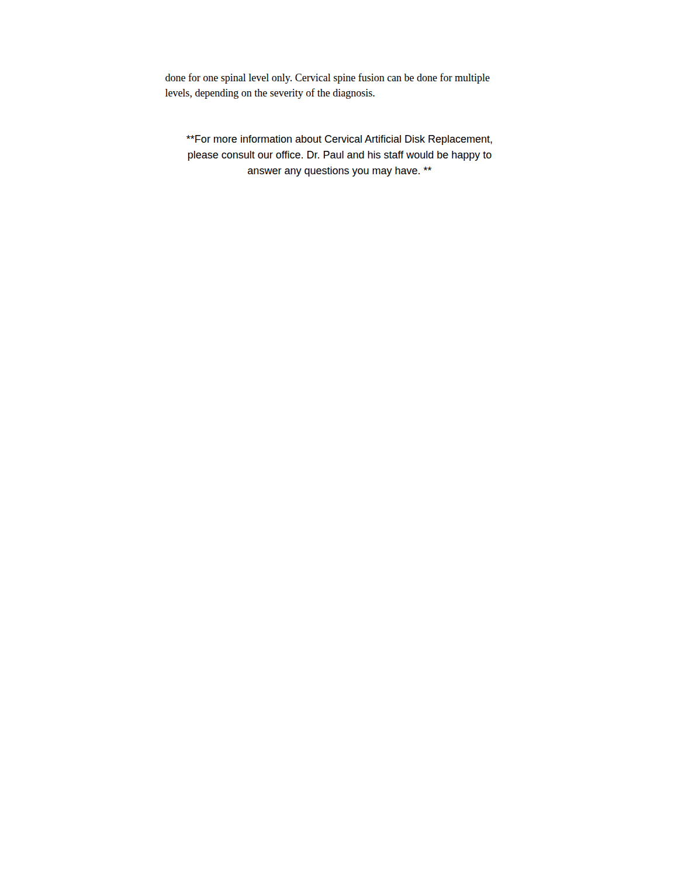done for one spinal level only. Cervical spine fusion can be done for multiple levels, depending on the severity of the diagnosis.
**For more information about Cervical Artificial Disk Replacement, please consult our office. Dr. Paul and his staff would be happy to answer any questions you may have. **